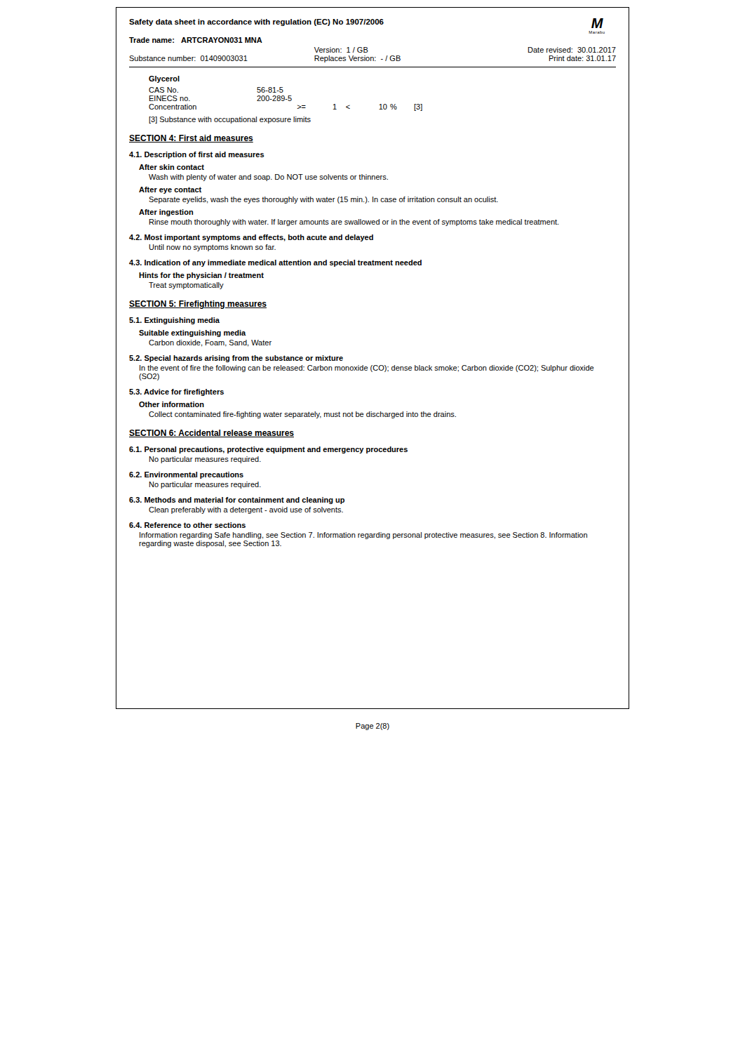M
Marabu
Safety data sheet in accordance with regulation (EC) No 1907/2006
Trade name: ARTCRAYON031 MNA
| | Version: 1 / GB | Date revised: 30.01.2017 |
| Substance number: 01409003031 | Replaces Version: - / GB | Print date: 31.01.17 |
Glycerol
| CAS No. | 56-81-5 |
| EINECS no. | 200-289-5 |
| Concentration | >= | 1 | < | 10 | % | [3] |
[3] Substance with occupational exposure limits
SECTION 4: First aid measures
4.1. Description of first aid measures
After skin contact
Wash with plenty of water and soap. Do NOT use solvents or thinners.
After eye contact
Separate eyelids, wash the eyes thoroughly with water (15 min.). In case of irritation consult an oculist.
After ingestion
Rinse mouth thoroughly with water. If larger amounts are swallowed or in the event of symptoms take medical treatment.
4.2. Most important symptoms and effects, both acute and delayed
Until now no symptoms known so far.
4.3. Indication of any immediate medical attention and special treatment needed
Hints for the physician / treatment
Treat symptomatically
SECTION 5: Firefighting measures
5.1. Extinguishing media
Suitable extinguishing media
Carbon dioxide, Foam, Sand, Water
5.2. Special hazards arising from the substance or mixture
In the event of fire the following can be released: Carbon monoxide (CO); dense black smoke; Carbon dioxide (CO2); Sulphur dioxide (SO2)
5.3. Advice for firefighters
Other information
Collect contaminated fire-fighting water separately, must not be discharged into the drains.
SECTION 6: Accidental release measures
6.1. Personal precautions, protective equipment and emergency procedures
No particular measures required.
6.2. Environmental precautions
No particular measures required.
6.3. Methods and material for containment and cleaning up
Clean preferably with a detergent - avoid use of solvents.
6.4. Reference to other sections
Information regarding Safe handling, see Section 7. Information regarding personal protective measures, see Section 8. Information regarding waste disposal, see Section 13.
Page 2(8)